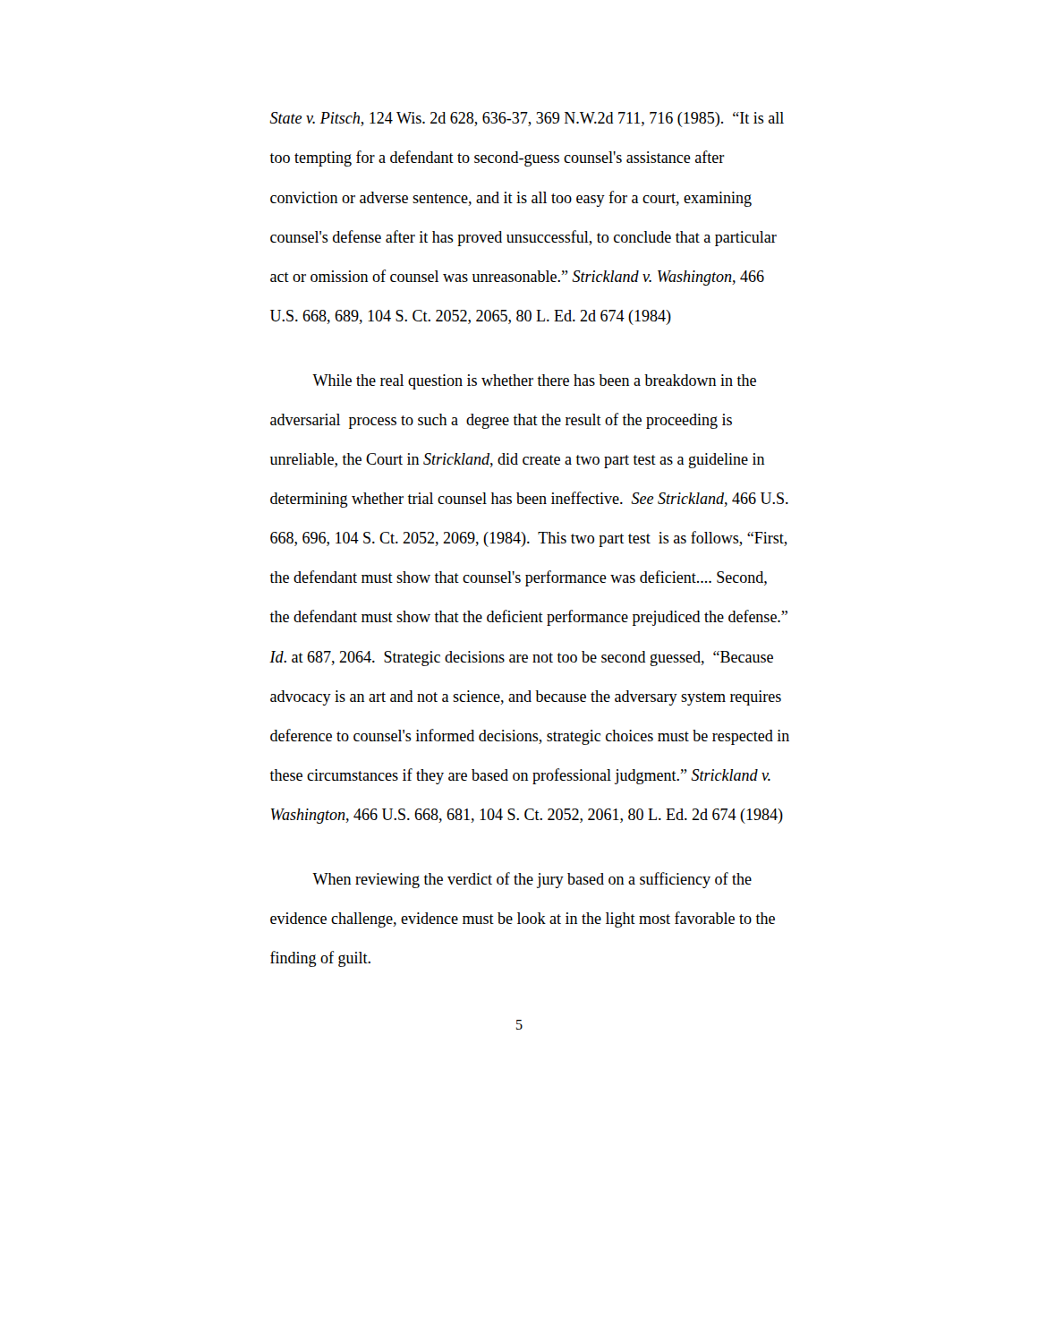State v. Pitsch, 124 Wis. 2d 628, 636-37, 369 N.W.2d 711, 716 (1985). “It is all too tempting for a defendant to second-guess counsel's assistance after conviction or adverse sentence, and it is all too easy for a court, examining counsel's defense after it has proved unsuccessful, to conclude that a particular act or omission of counsel was unreasonable.” Strickland v. Washington, 466 U.S. 668, 689, 104 S. Ct. 2052, 2065, 80 L. Ed. 2d 674 (1984)
While the real question is whether there has been a breakdown in the adversarial process to such a degree that the result of the proceeding is unreliable, the Court in Strickland, did create a two part test as a guideline in determining whether trial counsel has been ineffective. See Strickland, 466 U.S. 668, 696, 104 S. Ct. 2052, 2069, (1984). This two part test is as follows, “First, the defendant must show that counsel's performance was deficient.... Second, the defendant must show that the deficient performance prejudiced the defense.” Id. at 687, 2064. Strategic decisions are not too be second guessed, “Because advocacy is an art and not a science, and because the adversary system requires deference to counsel's informed decisions, strategic choices must be respected in these circumstances if they are based on professional judgment.” Strickland v. Washington, 466 U.S. 668, 681, 104 S. Ct. 2052, 2061, 80 L. Ed. 2d 674 (1984)
When reviewing the verdict of the jury based on a sufficiency of the evidence challenge, evidence must be look at in the light most favorable to the finding of guilt.
5